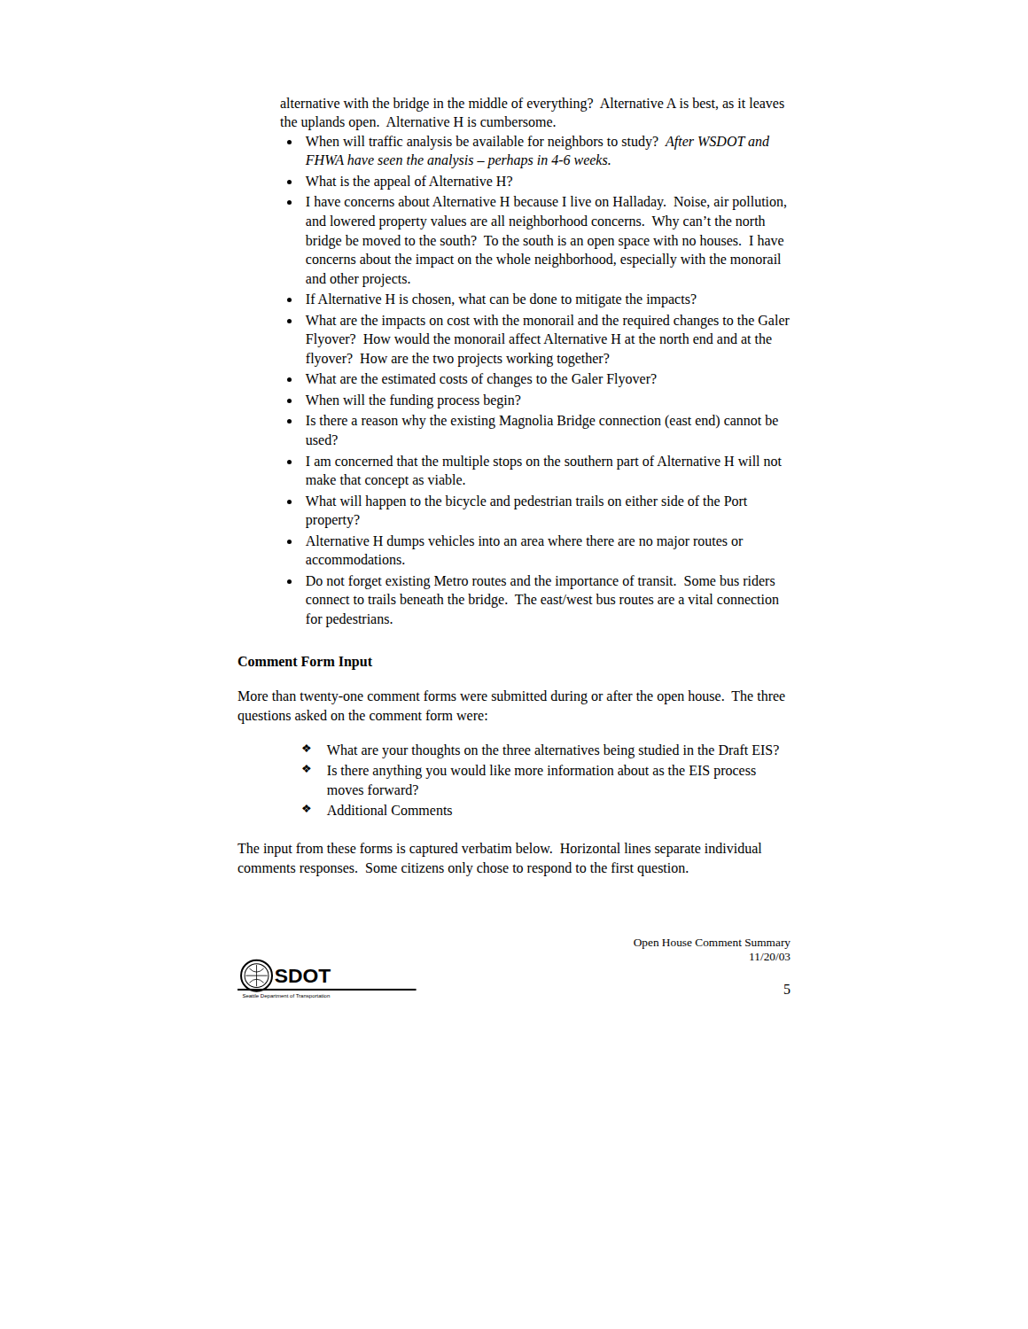alternative with the bridge in the middle of everything? Alternative A is best, as it leaves the uplands open. Alternative H is cumbersome.
When will traffic analysis be available for neighbors to study? After WSDOT and FHWA have seen the analysis – perhaps in 4-6 weeks.
What is the appeal of Alternative H?
I have concerns about Alternative H because I live on Halladay. Noise, air pollution, and lowered property values are all neighborhood concerns. Why can’t the north bridge be moved to the south? To the south is an open space with no houses. I have concerns about the impact on the whole neighborhood, especially with the monorail and other projects.
If Alternative H is chosen, what can be done to mitigate the impacts?
What are the impacts on cost with the monorail and the required changes to the Galer Flyover? How would the monorail affect Alternative H at the north end and at the flyover? How are the two projects working together?
What are the estimated costs of changes to the Galer Flyover?
When will the funding process begin?
Is there a reason why the existing Magnolia Bridge connection (east end) cannot be used?
I am concerned that the multiple stops on the southern part of Alternative H will not make that concept as viable.
What will happen to the bicycle and pedestrian trails on either side of the Port property?
Alternative H dumps vehicles into an area where there are no major routes or accommodations.
Do not forget existing Metro routes and the importance of transit. Some bus riders connect to trails beneath the bridge. The east/west bus routes are a vital connection for pedestrians.
Comment Form Input
More than twenty-one comment forms were submitted during or after the open house. The three questions asked on the comment form were:
What are your thoughts on the three alternatives being studied in the Draft EIS?
Is there anything you would like more information about as the EIS process moves forward?
Additional Comments
The input from these forms is captured verbatim below. Horizontal lines separate individual comments responses. Some citizens only chose to respond to the first question.
SDOT Seattle Department of Transportation
Open House Comment Summary
11/20/03
5